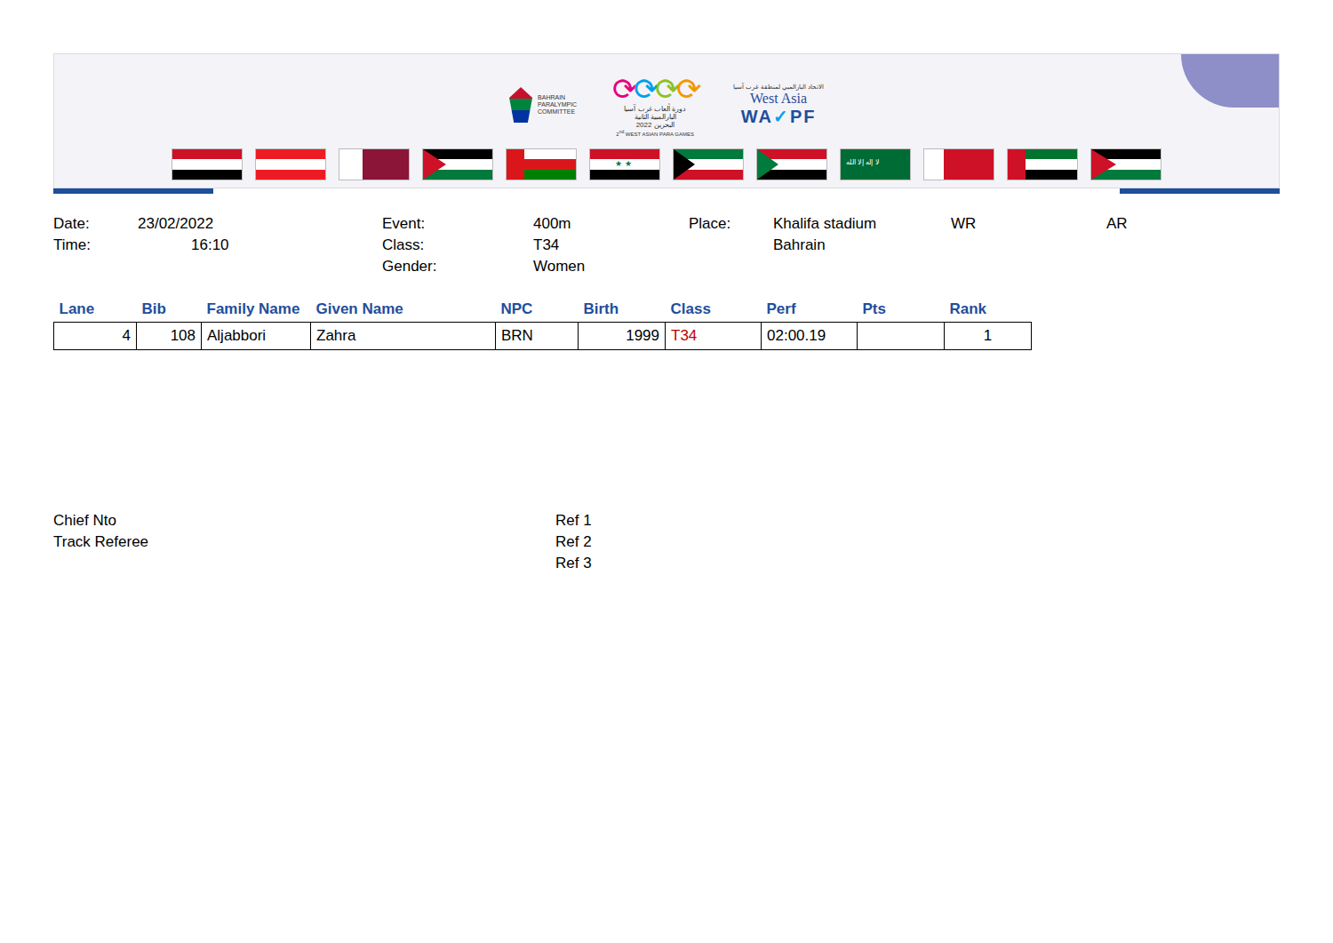BAHRAIN
PARALYMPIC
COMMITTEE
⟳⟳⟳⟳
دورة ألعاب غرب آسيا
البارالمبية الثانية
البحرين 2022
2nd WEST ASIAN PARA GAMES
الاتحاد البارالمبي لمنطقة غرب آسيا
West Asia
WA✓PF
★ ★
لا إله إلا الله
| Date: | 23/02/2022 | Event: | 400m | Place: | Khalifa stadium | WR | AR |
| Time: | 16:10 | Class: | T34 | | Bahrain | | |
| | | Gender: | Women | | | | |
| Lane | Bib | Family Name | Given Name | NPC | Birth | Class | Perf | Pts | Rank |
| --- | --- | --- | --- | --- | --- | --- | --- | --- | --- |
| 4 | 108 | Aljabbori | Zahra | BRN | 1999 | T34 | 02:00.19 | | 1 |
| Chief Nto | Ref 1 |
| Track Referee | Ref 2 |
| | Ref 3 |